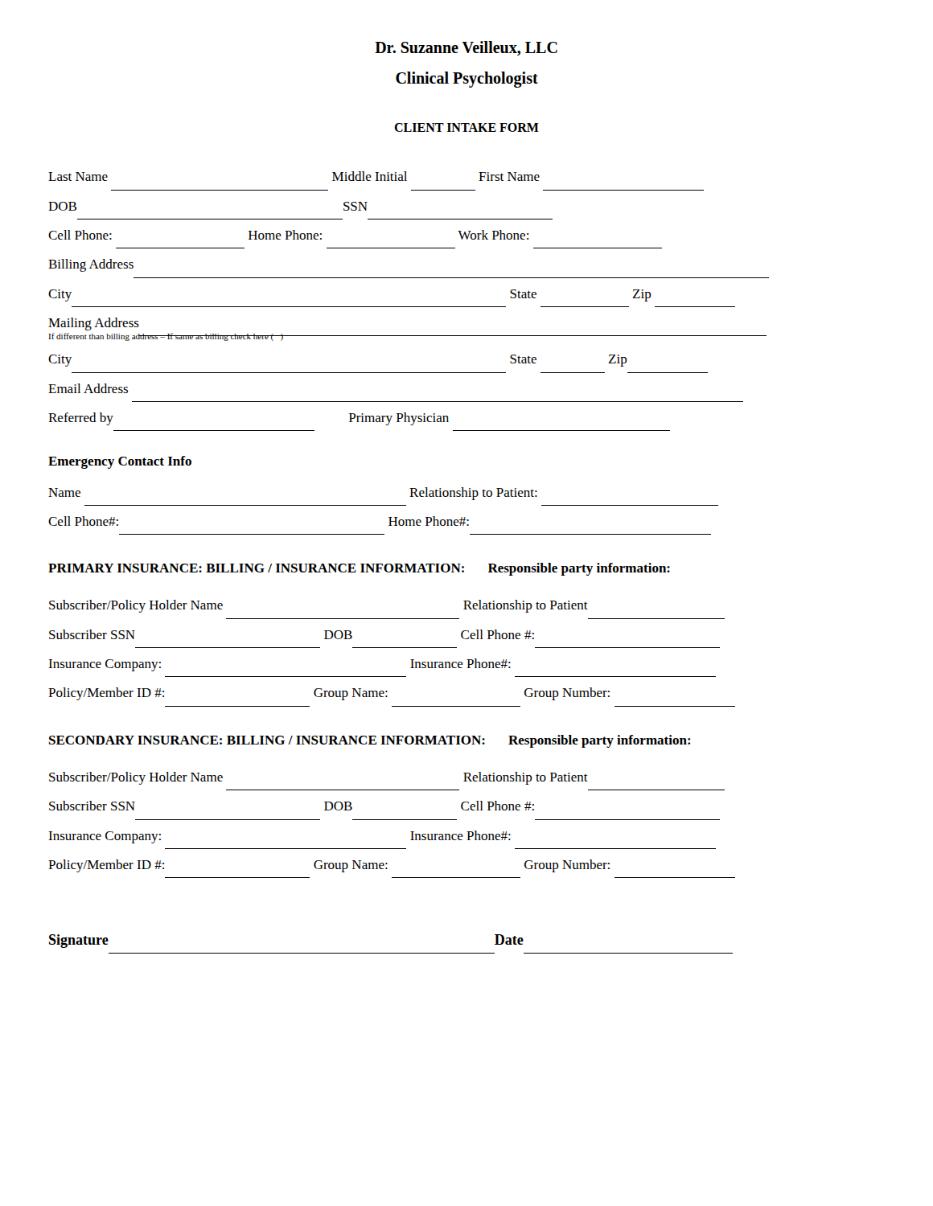Dr. Suzanne Veilleux, LLC
Clinical Psychologist
CLIENT INTAKE FORM
Last Name Middle Initial First Name
DOB SSN
Cell Phone: Home Phone: Work Phone:
Billing Address
City State Zip
Mailing Address If different than billing address – If same as billing check here ( )
City State Zip
Email Address
Referred by Primary Physician
Emergency Contact Info
Name Relationship to Patient:
Cell Phone#: Home Phone#:
PRIMARY INSURANCE: BILLING / INSURANCE INFORMATION: Responsible party information:
Subscriber/Policy Holder Name Relationship to Patient
Subscriber SSN DOB Cell Phone #:
Insurance Company: Insurance Phone#:
Policy/Member ID #: Group Name: Group Number:
SECONDARY INSURANCE: BILLING / INSURANCE INFORMATION: Responsible party information:
Subscriber/Policy Holder Name Relationship to Patient
Subscriber SSN DOB Cell Phone #:
Insurance Company: Insurance Phone#:
Policy/Member ID #: Group Name: Group Number:
Signature Date